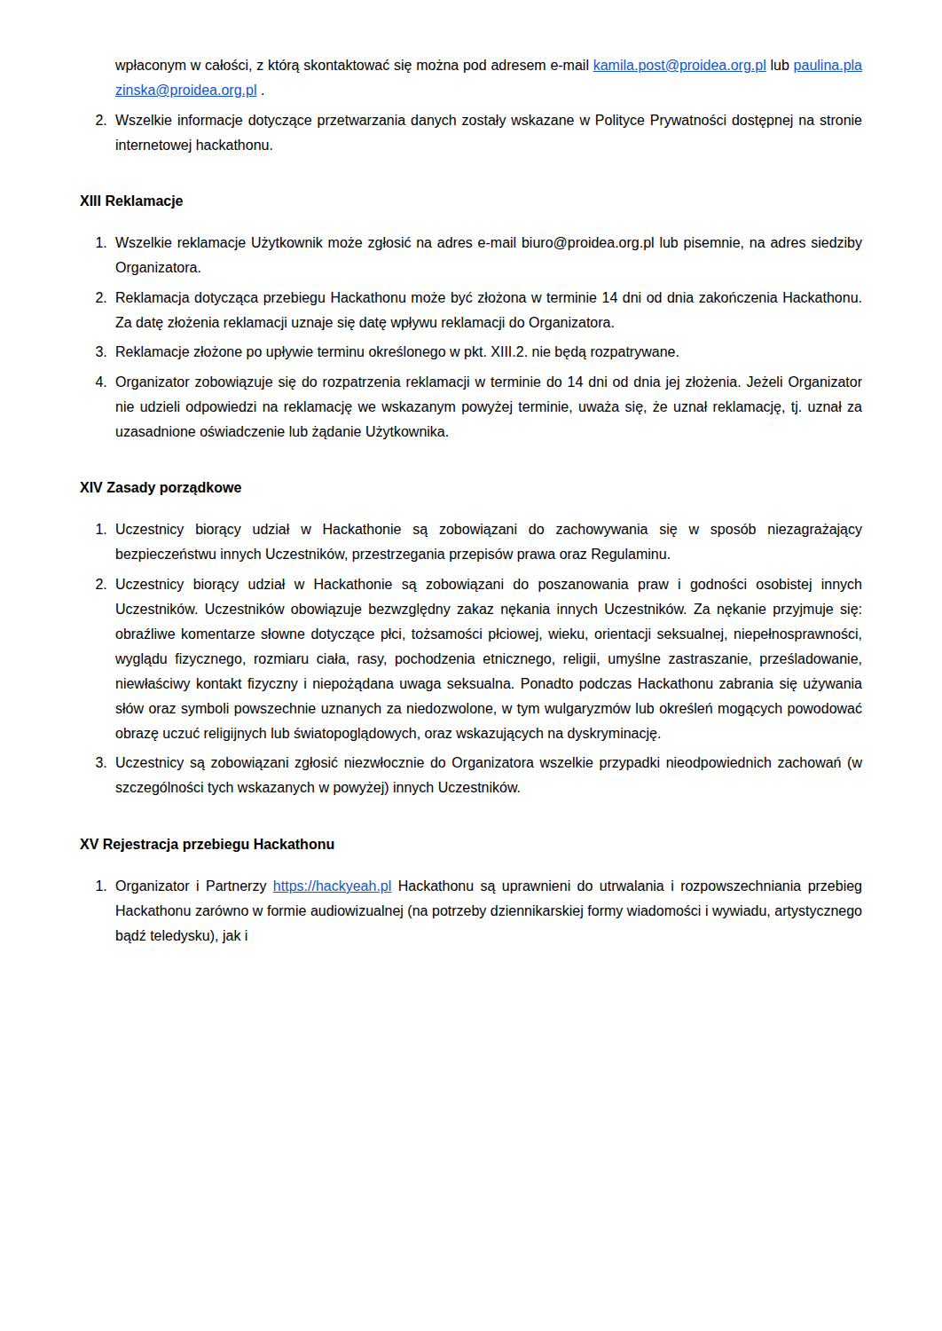wpłaconym w całości, z którą skontaktować się można pod adresem e-mail kamila.post@proidea.org.pl lub paulina.plazinska@proidea.org.pl .
Wszelkie informacje dotyczące przetwarzania danych zostały wskazane w Polityce Prywatności dostępnej na stronie internetowej hackathonu.
XIII Reklamacje
Wszelkie reklamacje Użytkownik może zgłosić na adres e-mail biuro@proidea.org.pl lub pisemnie, na adres siedziby Organizatora.
Reklamacja dotycząca przebiegu Hackathonu może być złożona w terminie 14 dni od dnia zakończenia Hackathonu. Za datę złożenia reklamacji uznaje się datę wpływu reklamacji do Organizatora.
Reklamacje złożone po upływie terminu określonego w pkt. XIII.2. nie będą rozpatrywane.
Organizator zobowiązuje się do rozpatrzenia reklamacji w terminie do 14 dni od dnia jej złożenia. Jeżeli Organizator nie udzieli odpowiedzi na reklamację we wskazanym powyżej terminie, uważa się, że uznał reklamację, tj. uznał za uzasadnione oświadczenie lub żądanie Użytkownika.
XIV Zasady porządkowe
Uczestnicy biorący udział w Hackathonie są zobowiązani do zachowywania się w sposób niezagrażający bezpieczeństwu innych Uczestników, przestrzegania przepisów prawa oraz Regulaminu.
Uczestnicy biorący udział w Hackathonie są zobowiązani do poszanowania praw i godności osobistej innych Uczestników. Uczestników obowiązuje bezwzględny zakaz nękania innych Uczestników. Za nękanie przyjmuje się: obraźliwe komentarze słowne dotyczące płci, tożsamości płciowej, wieku, orientacji seksualnej, niepełnosprawności, wyglądu fizycznego, rozmiaru ciała, rasy, pochodzenia etnicznego, religii, umyślne zastraszanie, prześladowanie, niewłaściwy kontakt fizyczny i niepożądana uwaga seksualna. Ponadto podczas Hackathonu zabrania się używania słów oraz symboli powszechnie uznanych za niedozwolone, w tym wulgaryzmów lub określeń mogących powodować obrazę uczuć religijnych lub światopoglądowych, oraz wskazujących na dyskryminację.
Uczestnicy są zobowiązani zgłosić niezwłocznie do Organizatora wszelkie przypadki nieodpowiednich zachowań (w szczególności tych wskazanych w powyżej) innych Uczestników.
XV Rejestracja przebiegu Hackathonu
Organizator i Partnerzy https://hackyeah.pl Hackathonu są uprawnieni do utrwalania i rozpowszechniania przebieg Hackathonu zarówno w formie audiowizualnej (na potrzeby dziennikarskiej formy wiadomości i wywiadu, artystycznego bądź teledysku), jak i